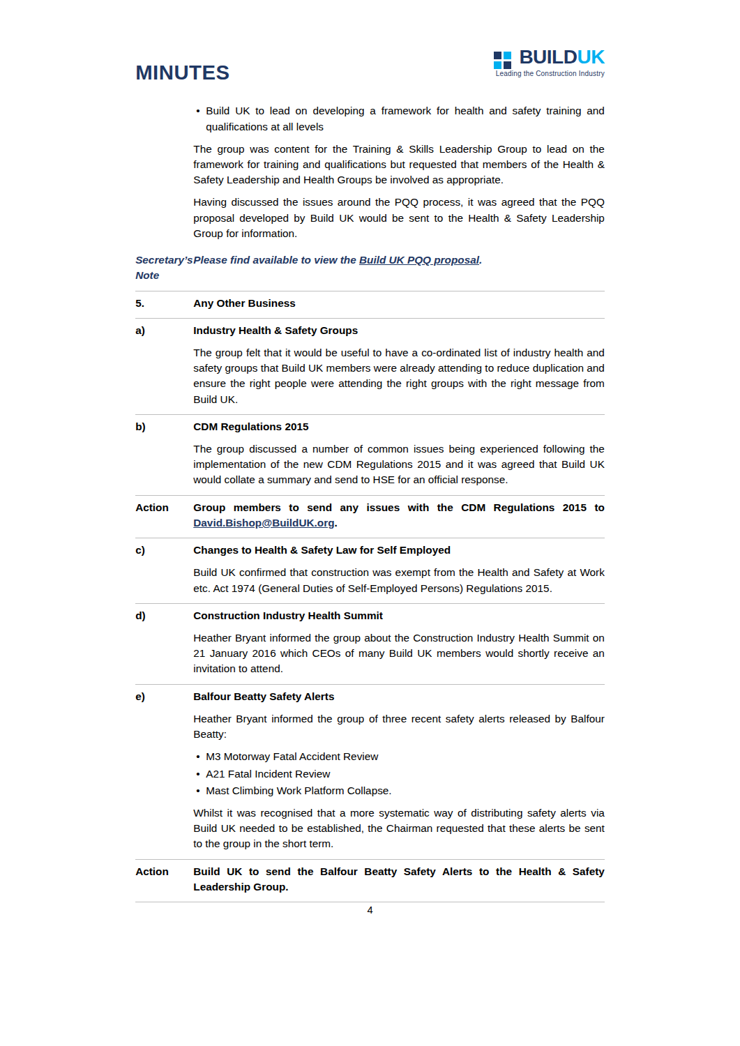MINUTES
BUILDUK
Leading the Construction Industry
Build UK to lead on developing a framework for health and safety training and qualifications at all levels
The group was content for the Training & Skills Leadership Group to lead on the framework for training and qualifications but requested that members of the Health & Safety Leadership and Health Groups be involved as appropriate.
Having discussed the issues around the PQQ process, it was agreed that the PQQ proposal developed by Build UK would be sent to the Health & Safety Leadership Group for information.
| Secretary’s Note | Please find available to view the Build UK PQQ proposal . |
| 5. | Any Other Business |
| a) | Industry Health & Safety Groups The group felt that it would be useful to have a co-ordinated list of industry health and safety groups that Build UK members were already attending to reduce duplication and ensure the right people were attending the right groups with the right message from Build UK. |
| b) | CDM Regulations 2015 The group discussed a number of common issues being experienced following the implementation of the new CDM Regulations 2015 and it was agreed that Build UK would collate a summary and send to HSE for an official response. |
| Action | Group members to send any issues with the CDM Regulations 2015 to David.Bishop@BuildUK.org . |
| c) | Changes to Health & Safety Law for Self Employed Build UK confirmed that construction was exempt from the Health and Safety at Work etc. Act 1974 (General Duties of Self-Employed Persons) Regulations 2015. |
| d) | Construction Industry Health Summit Heather Bryant informed the group about the Construction Industry Health Summit on 21 January 2016 which CEOs of many Build UK members would shortly receive an invitation to attend. |
| e) | Balfour Beatty Safety Alerts Heather Bryant informed the group of three recent safety alerts released by Balfour Beatty: M3 Motorway Fatal Accident Review A21 Fatal Incident Review Mast Climbing Work Platform Collapse. Whilst it was recognised that a more systematic way of distributing safety alerts via Build UK needed to be established, the Chairman requested that these alerts be sent to the group in the short term. |
| Action | Build UK to send the Balfour Beatty Safety Alerts to the Health & Safety Leadership Group. |
4